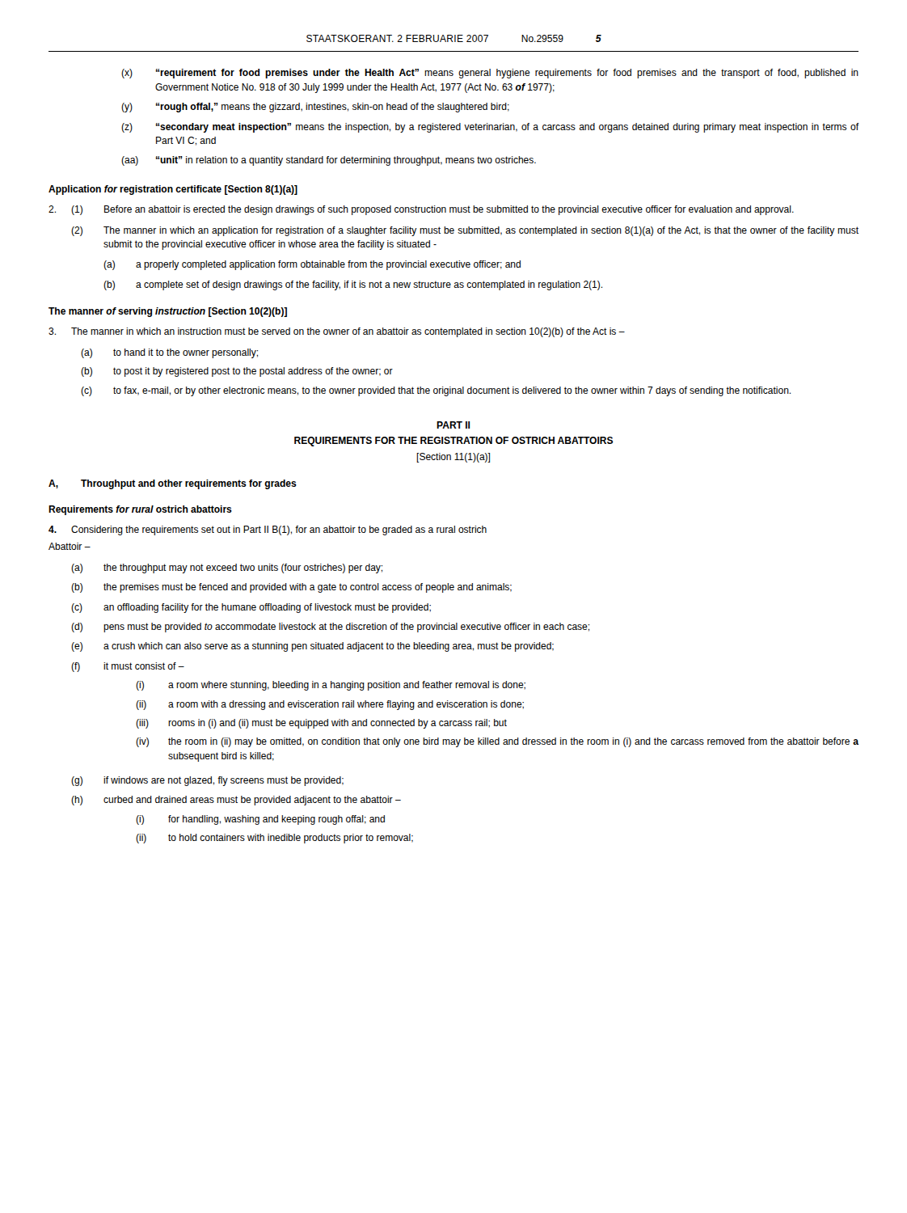STAATSKOERANT. 2 FEBRUARIE 2007 No.29559 5
(x)
“requirement for food premises under the Health Act” means general hygiene requirements for food premises and the transport of food, published in Government Notice No. 918 of 30 July 1999 under the Health Act, 1977 (Act No. 63 of 1977);
(y)
“rough offal,” means the gizzard, intestines, skin-on head of the slaughtered bird;
(z)
“secondary meat inspection” means the inspection, by a registered veterinarian, of a carcass and organs detained during primary meat inspection in terms of Part VI C; and
(aa)
“unit” in relation to a quantity standard for determining throughput, means two ostriches.
Application for registration certificate [Section 8(1)(a)]
2.
(1)
Before an abattoir is erected the design drawings of such proposed construction must be submitted to the provincial executive officer for evaluation and approval.
(2)
The manner in which an application for registration of a slaughter facility must be submitted, as contemplated in section 8(1)(a) of the Act, is that the owner of the facility must submit to the provincial executive officer in whose area the facility is situated -
(a)
a properly completed application form obtainable from the provincial executive officer; and
(b)
a complete set of design drawings of the facility, if it is not a new structure as contemplated in regulation 2(1).
The manner of serving instruction [Section 10(2)(b)]
3.
The manner in which an instruction must be served on the owner of an abattoir as contemplated in section 10(2)(b) of the Act is –
(a)
to hand it to the owner personally;
(b)
to post it by registered post to the postal address of the owner; or
(c)
to fax, e-mail, or by other electronic means, to the owner provided that the original document is delivered to the owner within 7 days of sending the notification.
PART II
REQUIREMENTS FOR THE REGISTRATION OF OSTRICH ABATTOIRS
[Section 11(1)(a)]
A,
Throughput and other requirements for grades
Requirements for rural ostrich abattoirs
4.
Considering the requirements set out in Part II B(1), for an abattoir to be graded as a rural ostrich
Abattoir –
(a)
the throughput may not exceed two units (four ostriches) per day;
(b)
the premises must be fenced and provided with a gate to control access of people and animals;
(c)
an offloading facility for the humane offloading of livestock must be provided;
(d)
pens must be provided to accommodate livestock at the discretion of the provincial executive officer in each case;
(e)
a crush which can also serve as a stunning pen situated adjacent to the bleeding area, must be provided;
(f)
it must consist of –
(i)
a room where stunning, bleeding in a hanging position and feather removal is done;
(ii)
a room with a dressing and evisceration rail where flaying and evisceration is done;
(iii)
rooms in (i) and (ii) must be equipped with and connected by a carcass rail; but
(iv)
the room in (ii) may be omitted, on condition that only one bird may be killed and dressed in the room in (i) and the carcass removed from the abattoir before a subsequent bird is killed;
(g)
if windows are not glazed, fly screens must be provided;
(h)
curbed and drained areas must be provided adjacent to the abattoir –
(i)
for handling, washing and keeping rough offal; and
(ii)
to hold containers with inedible products prior to removal;